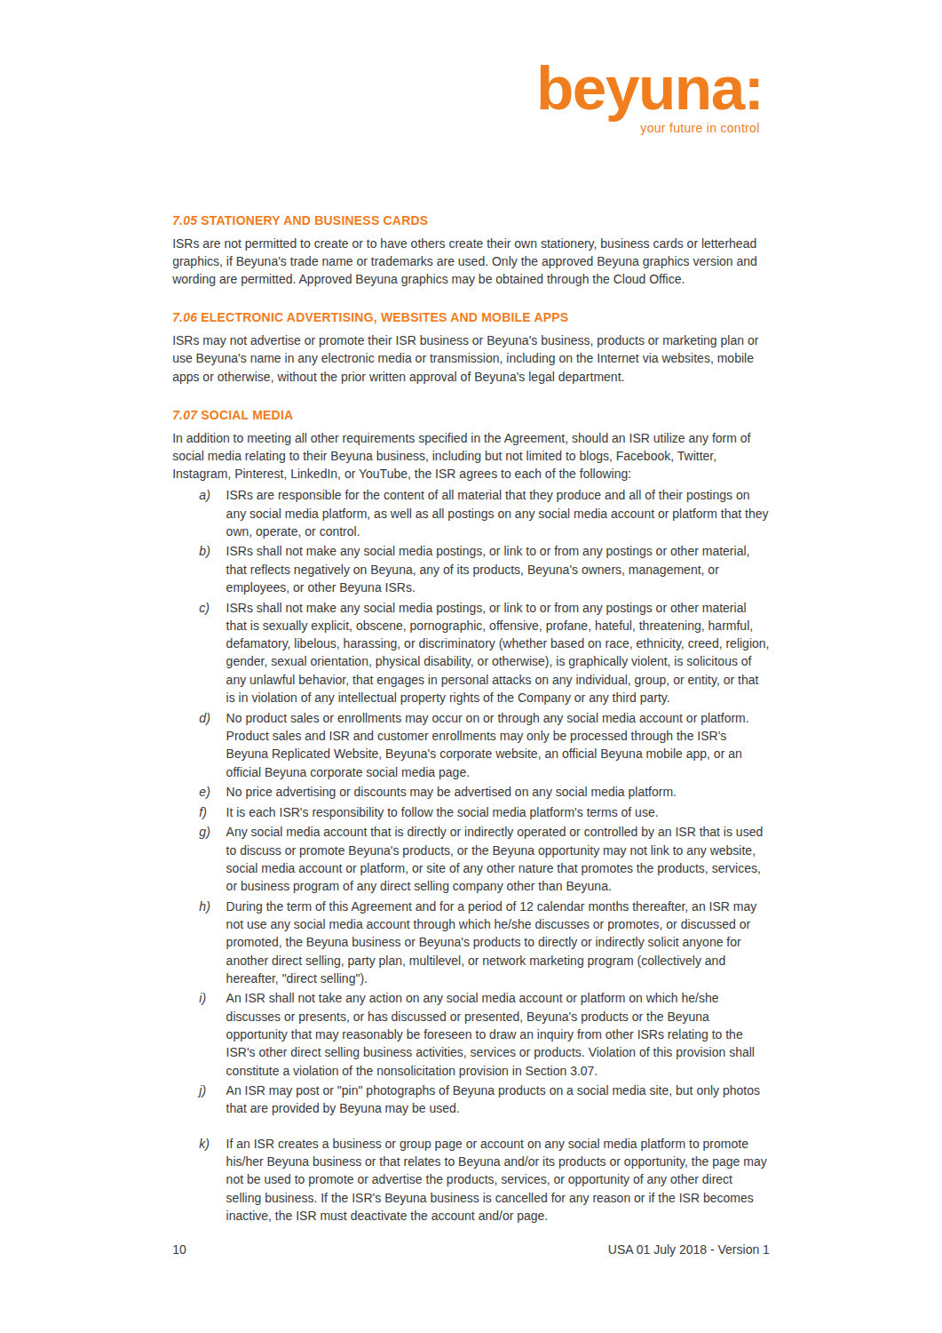beyuna: your future in control
7.05 STATIONERY AND BUSINESS CARDS
ISRs are not permitted to create or to have others create their own stationery, business cards or letterhead graphics, if Beyuna's trade name or trademarks are used. Only the approved Beyuna graphics version and wording are permitted. Approved Beyuna graphics may be obtained through the Cloud Office.
7.06 ELECTRONIC ADVERTISING, WEBSITES AND MOBILE APPS
ISRs may not advertise or promote their ISR business or Beyuna's business, products or marketing plan or use Beyuna's name in any electronic media or transmission, including on the Internet via websites, mobile apps or otherwise, without the prior written approval of Beyuna's legal department.
7.07 SOCIAL MEDIA
In addition to meeting all other requirements specified in the Agreement, should an ISR utilize any form of social media relating to their Beyuna business, including but not limited to blogs, Facebook, Twitter, Instagram, Pinterest, LinkedIn, or YouTube, the ISR agrees to each of the following:
ISRs are responsible for the content of all material that they produce and all of their postings on any social media platform, as well as all postings on any social media account or platform that they own, operate, or control.
ISRs shall not make any social media postings, or link to or from any postings or other material, that reflects negatively on Beyuna, any of its products, Beyuna's owners, management, or employees, or other Beyuna ISRs.
ISRs shall not make any social media postings, or link to or from any postings or other material that is sexually explicit, obscene, pornographic, offensive, profane, hateful, threatening, harmful, defamatory, libelous, harassing, or discriminatory (whether based on race, ethnicity, creed, religion, gender, sexual orientation, physical disability, or otherwise), is graphically violent, is solicitous of any unlawful behavior, that engages in personal attacks on any individual, group, or entity, or that is in violation of any intellectual property rights of the Company or any third party.
No product sales or enrollments may occur on or through any social media account or platform. Product sales and ISR and customer enrollments may only be processed through the ISR's Beyuna Replicated Website, Beyuna's corporate website, an official Beyuna mobile app, or an official Beyuna corporate social media page.
No price advertising or discounts may be advertised on any social media platform.
It is each ISR's responsibility to follow the social media platform's terms of use.
Any social media account that is directly or indirectly operated or controlled by an ISR that is used to discuss or promote Beyuna's products, or the Beyuna opportunity may not link to any website, social media account or platform, or site of any other nature that promotes the products, services, or business program of any direct selling company other than Beyuna.
During the term of this Agreement and for a period of 12 calendar months thereafter, an ISR may not use any social media account through which he/she discusses or promotes, or discussed or promoted, the Beyuna business or Beyuna's products to directly or indirectly solicit anyone for another direct selling, party plan, multilevel, or network marketing program (collectively and hereafter, "direct selling").
An ISR shall not take any action on any social media account or platform on which he/she discusses or presents, or has discussed or presented, Beyuna's products or the Beyuna opportunity that may reasonably be foreseen to draw an inquiry from other ISRs relating to the ISR's other direct selling business activities, services or products. Violation of this provision shall constitute a violation of the nonsolicitation provision in Section 3.07.
An ISR may post or "pin" photographs of Beyuna products on a social media site, but only photos that are provided by Beyuna may be used.
If an ISR creates a business or group page or account on any social media platform to promote his/her Beyuna business or that relates to Beyuna and/or its products or opportunity, the page may not be used to promote or advertise the products, services, or opportunity of any other direct selling business. If the ISR's Beyuna business is cancelled for any reason or if the ISR becomes inactive, the ISR must deactivate the account and/or page.
10 USA 01 July 2018 - Version 1